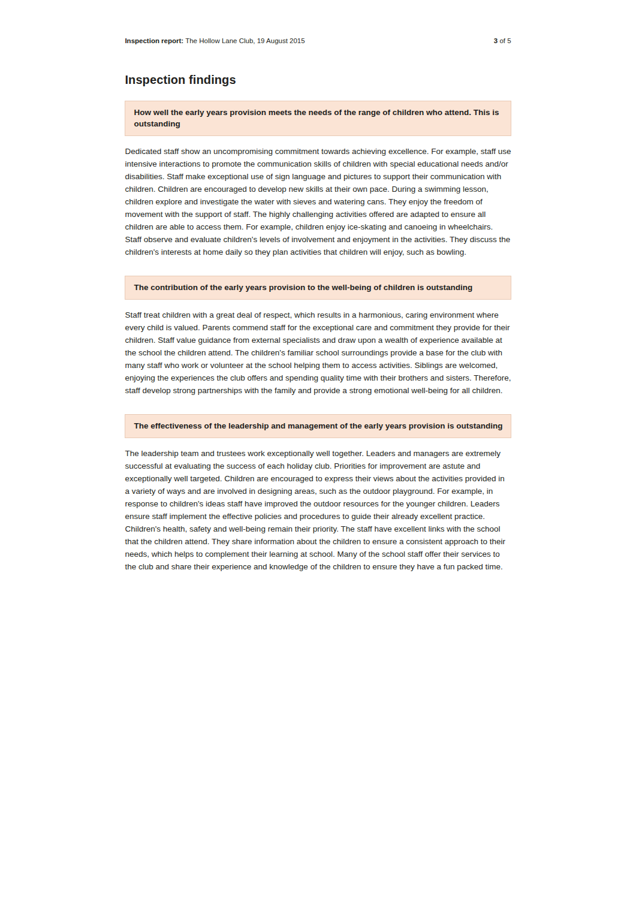Inspection report: The Hollow Lane Club, 19 August 2015
3 of 5
Inspection findings
How well the early years provision meets the needs of the range of children who attend. This is outstanding
Dedicated staff show an uncompromising commitment towards achieving excellence. For example, staff use intensive interactions to promote the communication skills of children with special educational needs and/or disabilities. Staff make exceptional use of sign language and pictures to support their communication with children. Children are encouraged to develop new skills at their own pace. During a swimming lesson, children explore and investigate the water with sieves and watering cans. They enjoy the freedom of movement with the support of staff. The highly challenging activities offered are adapted to ensure all children are able to access them. For example, children enjoy ice-skating and canoeing in wheelchairs. Staff observe and evaluate children's levels of involvement and enjoyment in the activities. They discuss the children's interests at home daily so they plan activities that children will enjoy, such as bowling.
The contribution of the early years provision to the well-being of children is outstanding
Staff treat children with a great deal of respect, which results in a harmonious, caring environment where every child is valued. Parents commend staff for the exceptional care and commitment they provide for their children. Staff value guidance from external specialists and draw upon a wealth of experience available at the school the children attend. The children's familiar school surroundings provide a base for the club with many staff who work or volunteer at the school helping them to access activities. Siblings are welcomed, enjoying the experiences the club offers and spending quality time with their brothers and sisters. Therefore, staff develop strong partnerships with the family and provide a strong emotional well-being for all children.
The effectiveness of the leadership and management of the early years provision is outstanding
The leadership team and trustees work exceptionally well together. Leaders and managers are extremely successful at evaluating the success of each holiday club. Priorities for improvement are astute and exceptionally well targeted. Children are encouraged to express their views about the activities provided in a variety of ways and are involved in designing areas, such as the outdoor playground. For example, in response to children's ideas staff have improved the outdoor resources for the younger children. Leaders ensure staff implement the effective policies and procedures to guide their already excellent practice. Children's health, safety and well-being remain their priority. The staff have excellent links with the school that the children attend. They share information about the children to ensure a consistent approach to their needs, which helps to complement their learning at school. Many of the school staff offer their services to the club and share their experience and knowledge of the children to ensure they have a fun packed time.